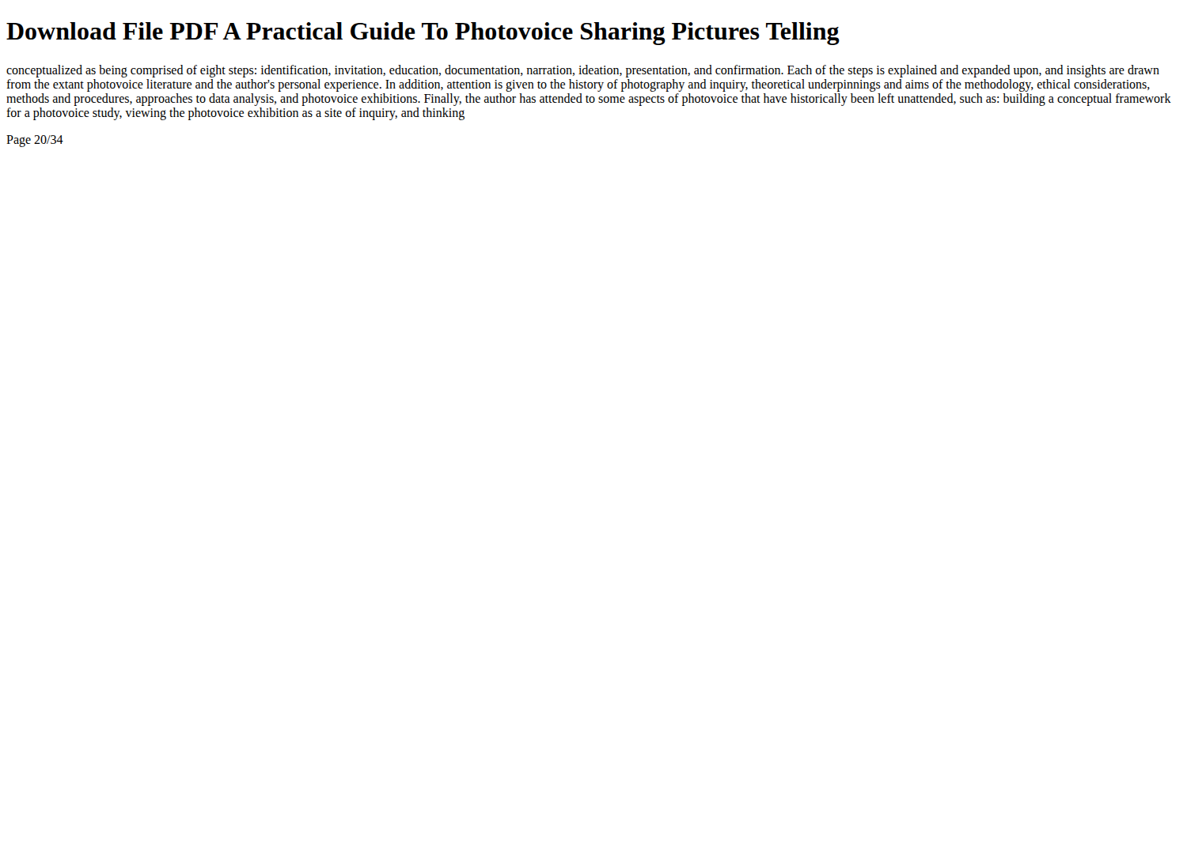Download File PDF A Practical Guide To Photovoice Sharing Pictures Telling
conceptualized as being comprised of eight steps: identification, invitation, education, documentation, narration, ideation, presentation, and confirmation. Each of the steps is explained and expanded upon, and insights are drawn from the extant photovoice literature and the author's personal experience. In addition, attention is given to the history of photography and inquiry, theoretical underpinnings and aims of the methodology, ethical considerations, methods and procedures, approaches to data analysis, and photovoice exhibitions. Finally, the author has attended to some aspects of photovoice that have historically been left unattended, such as: building a conceptual framework for a photovoice study, viewing the photovoice exhibition as a site of inquiry, and thinking
Page 20/34